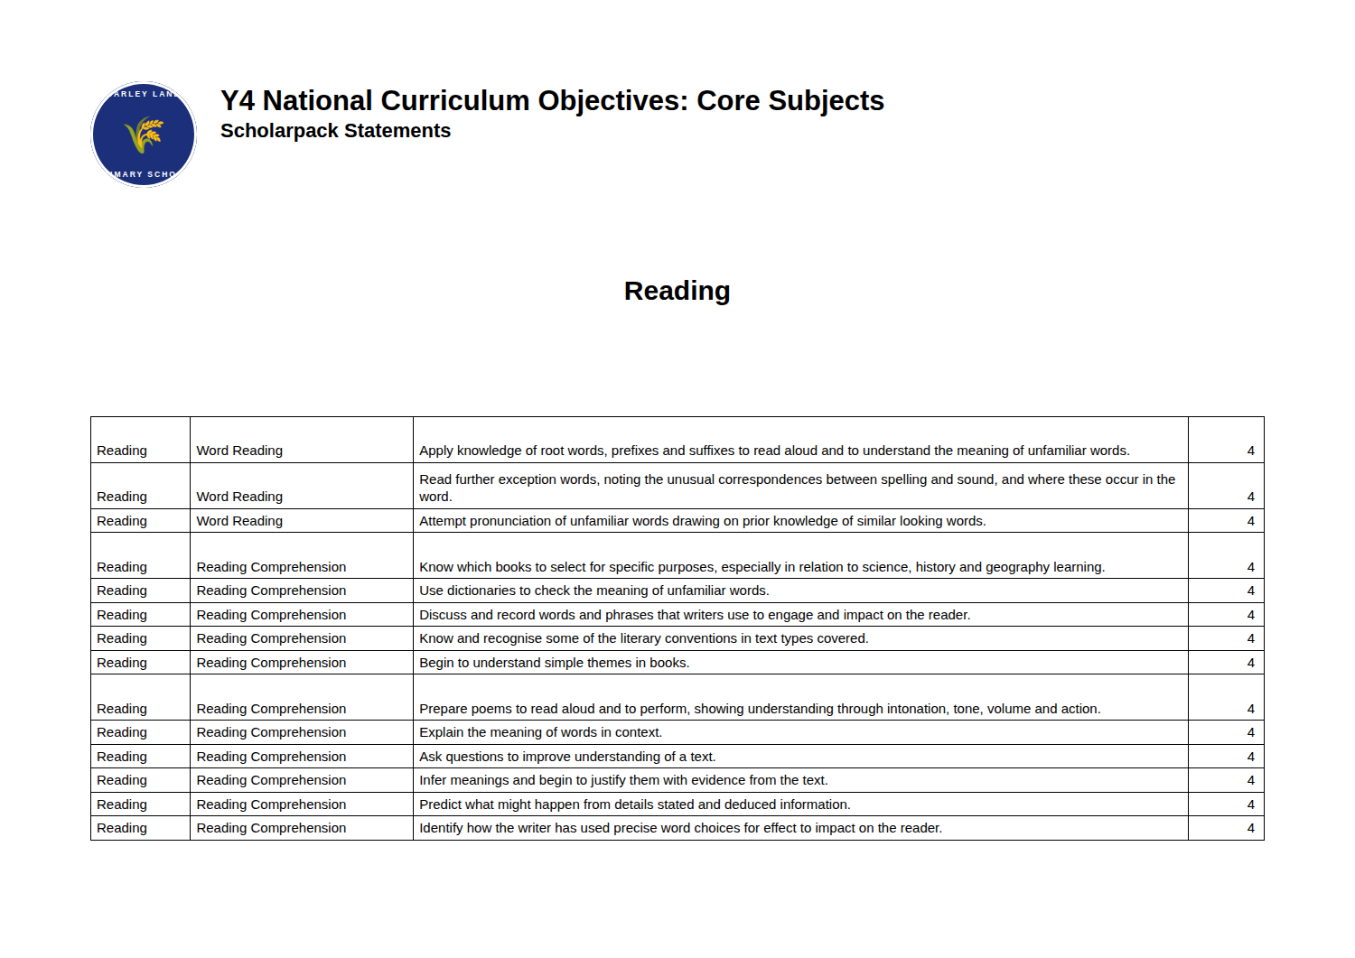BARLEY LANE
🌾
PRIMARY SCHOOL
Y4 National Curriculum Objectives: Core Subjects
Scholarpack Statements
Reading
| Reading | Word Reading | Apply knowledge of root words, prefixes and suffixes to read aloud and to understand the meaning of unfamiliar words. | 4 |
| Reading | Word Reading | Read further exception words, noting the unusual correspondences between spelling and sound, and where these occur in the word. | 4 |
| Reading | Word Reading | Attempt pronunciation of unfamiliar words drawing on prior knowledge of similar looking words. | 4 |
| Reading | Reading Comprehension | Know which books to select for specific purposes, especially in relation to science, history and geography learning. | 4 |
| Reading | Reading Comprehension | Use dictionaries to check the meaning of unfamiliar words. | 4 |
| Reading | Reading Comprehension | Discuss and record words and phrases that writers use to engage and impact on the reader. | 4 |
| Reading | Reading Comprehension | Know and recognise some of the literary conventions in text types covered. | 4 |
| Reading | Reading Comprehension | Begin to understand simple themes in books. | 4 |
| Reading | Reading Comprehension | Prepare poems to read aloud and to perform, showing understanding through intonation, tone, volume and action. | 4 |
| Reading | Reading Comprehension | Explain the meaning of words in context. | 4 |
| Reading | Reading Comprehension | Ask questions to improve understanding of a text. | 4 |
| Reading | Reading Comprehension | Infer meanings and begin to justify them with evidence from the text. | 4 |
| Reading | Reading Comprehension | Predict what might happen from details stated and deduced information. | 4 |
| Reading | Reading Comprehension | Identify how the writer has used precise word choices for effect to impact on the reader. | 4 |